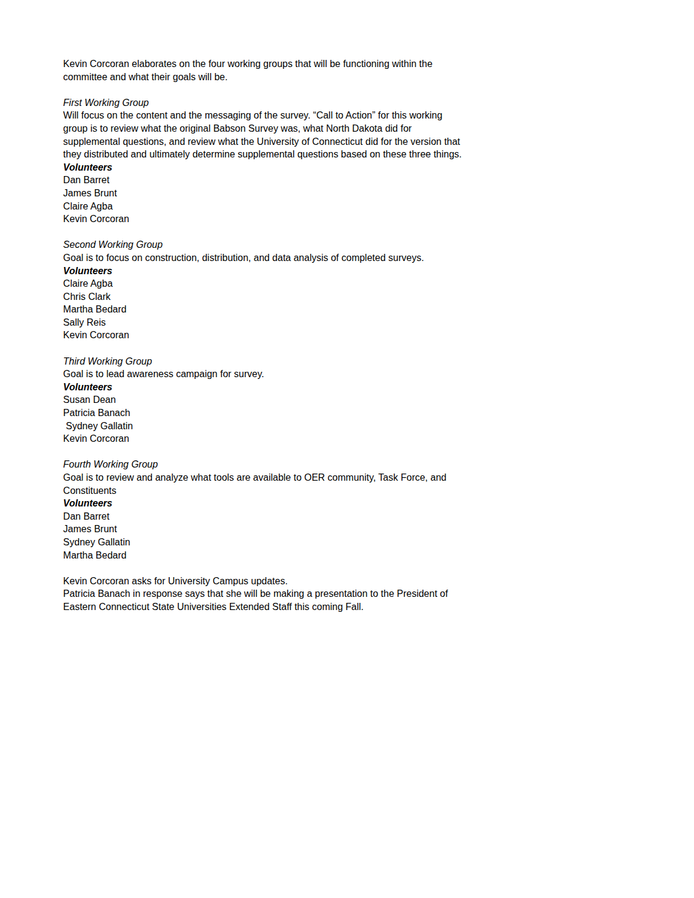Kevin Corcoran elaborates on the four working groups that will be functioning within the committee and what their goals will be.
First Working Group
Will focus on the content and the messaging of the survey. “Call to Action” for this working group is to review what the original Babson Survey was, what North Dakota did for supplemental questions, and review what the University of Connecticut did for the version that they distributed and ultimately determine supplemental questions based on these three things.
Volunteers
Dan Barret
James Brunt
Claire Agba
Kevin Corcoran
Second Working Group
Goal is to focus on construction, distribution, and data analysis of completed surveys.
Volunteers
Claire Agba
Chris Clark
Martha Bedard
Sally Reis
Kevin Corcoran
Third Working Group
Goal is to lead awareness campaign for survey.
Volunteers
Susan Dean
Patricia Banach
Sydney Gallatin
Kevin Corcoran
Fourth Working Group
Goal is to review and analyze what tools are available to OER community, Task Force, and Constituents
Volunteers
Dan Barret
James Brunt
Sydney Gallatin
Martha Bedard
Kevin Corcoran asks for University Campus updates.
Patricia Banach in response says that she will be making a presentation to the President of Eastern Connecticut State Universities Extended Staff this coming Fall.